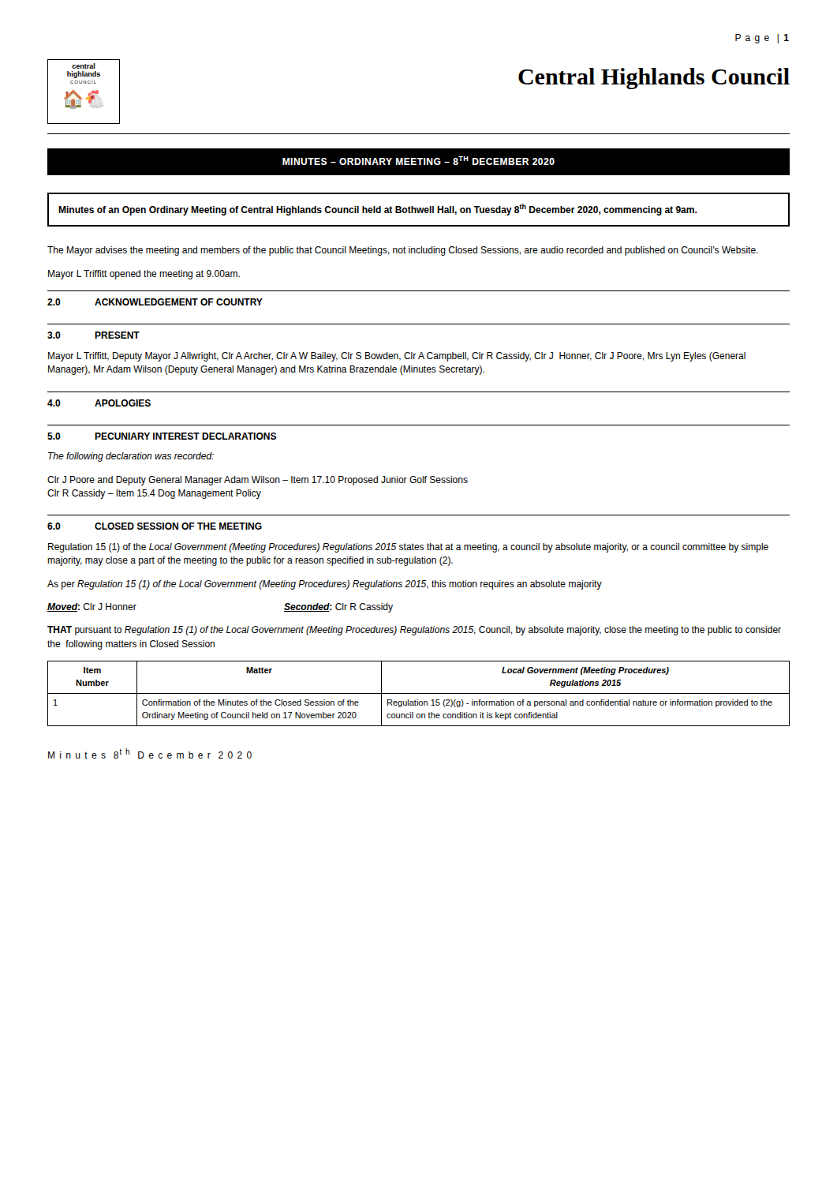P a g e | 1
central
highlands
COUNCIL
🏠🐔
Central Highlands Council
MINUTES – ORDINARY MEETING – 8TH DECEMBER 2020
Minutes of an Open Ordinary Meeting of Central Highlands Council held at Bothwell Hall, on Tuesday 8th December 2020, commencing at 9am.
The Mayor advises the meeting and members of the public that Council Meetings, not including Closed Sessions, are audio recorded and published on Council’s Website.
Mayor L Triffitt opened the meeting at 9.00am.
2.0 ACKNOWLEDGEMENT OF COUNTRY
3.0 PRESENT
Mayor L Triffitt, Deputy Mayor J Allwright, Clr A Archer, Clr A W Bailey, Clr S Bowden, Clr A Campbell, Clr R Cassidy, Clr J Honner, Clr J Poore, Mrs Lyn Eyles (General Manager), Mr Adam Wilson (Deputy General Manager) and Mrs Katrina Brazendale (Minutes Secretary).
4.0 APOLOGIES
5.0 PECUNIARY INTEREST DECLARATIONS
The following declaration was recorded:
Clr J Poore and Deputy General Manager Adam Wilson – Item 17.10 Proposed Junior Golf Sessions
Clr R Cassidy – Item 15.4 Dog Management Policy
6.0 CLOSED SESSION OF THE MEETING
Regulation 15 (1) of the Local Government (Meeting Procedures) Regulations 2015 states that at a meeting, a council by absolute majority, or a council committee by simple majority, may close a part of the meeting to the public for a reason specified in sub-regulation (2).
As per Regulation 15 (1) of the Local Government (Meeting Procedures) Regulations 2015, this motion requires an absolute majority
Moved: Clr J Honner Seconded: Clr R Cassidy
THAT pursuant to Regulation 15 (1) of the Local Government (Meeting Procedures) Regulations 2015, Council, by absolute majority, close the meeting to the public to consider the following matters in Closed Session
| Item Number | Matter | Local Government (Meeting Procedures) Regulations 2015 |
| --- | --- | --- |
| 1 | Confirmation of the Minutes of the Closed Session of the Ordinary Meeting of Council held on 17 November 2020 | Regulation 15 (2)(g) - information of a personal and confidential nature or information provided to the council on the condition it is kept confidential |
M i n u t e s 8t h D e c e m b e r 2 0 2 0